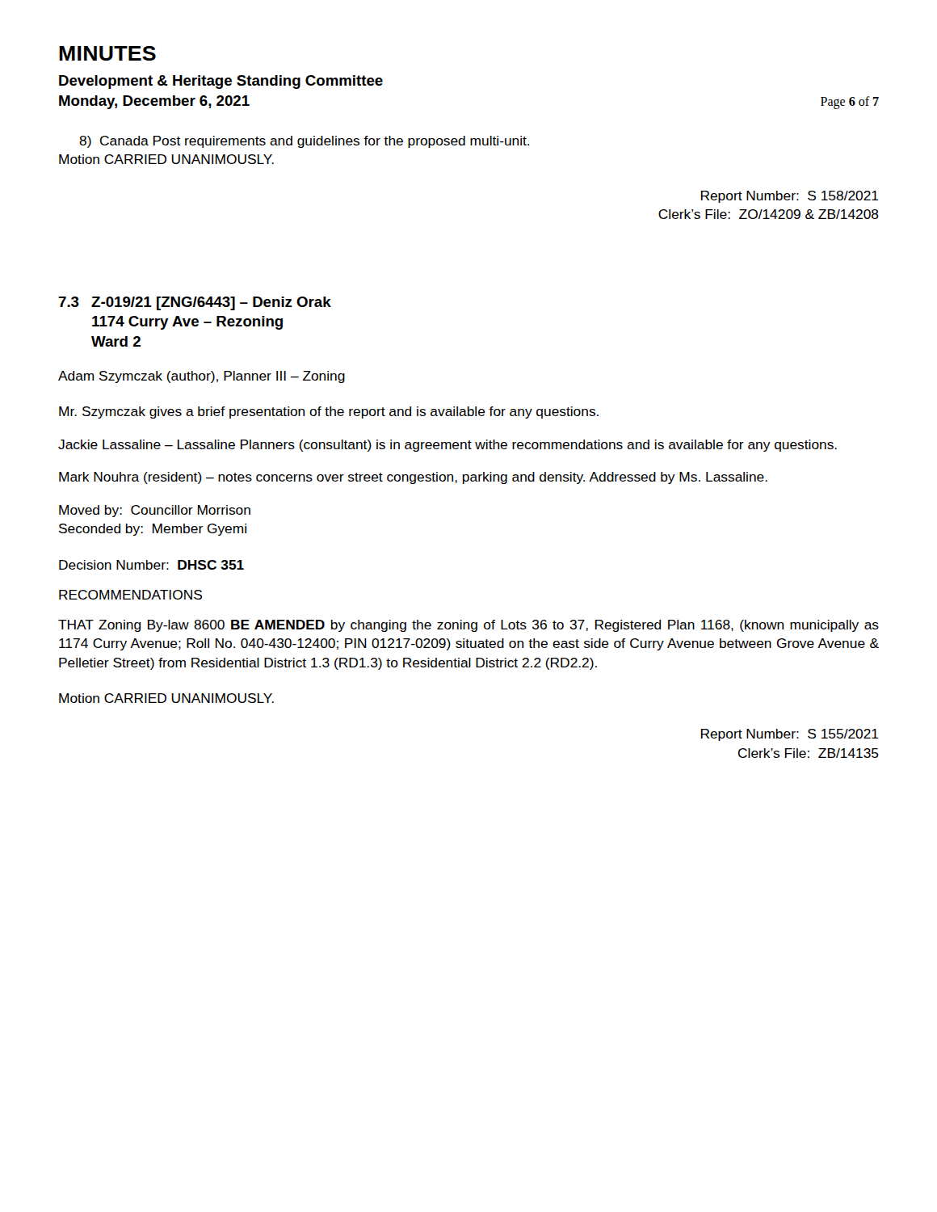MINUTES
Development & Heritage Standing Committee
Monday, December 6, 2021 Page 6 of 7
8) Canada Post requirements and guidelines for the proposed multi-unit.
Motion CARRIED UNANIMOUSLY.
Report Number: S 158/2021
Clerk’s File: ZO/14209 & ZB/14208
7.3 Z-019/21 [ZNG/6443] – Deniz Orak
1174 Curry Ave – Rezoning
Ward 2
Adam Szymczak (author), Planner III – Zoning
Mr. Szymczak gives a brief presentation of the report and is available for any questions.
Jackie Lassaline – Lassaline Planners (consultant) is in agreement withe recommendations and is available for any questions.
Mark Nouhra (resident) – notes concerns over street congestion, parking and density. Addressed by Ms. Lassaline.
Moved by: Councillor Morrison
Seconded by: Member Gyemi
Decision Number: DHSC 351
RECOMMENDATIONS
THAT Zoning By-law 8600 BE AMENDED by changing the zoning of Lots 36 to 37, Registered Plan 1168, (known municipally as 1174 Curry Avenue; Roll No. 040-430-12400; PIN 01217-0209) situated on the east side of Curry Avenue between Grove Avenue & Pelletier Street) from Residential District 1.3 (RD1.3) to Residential District 2.2 (RD2.2).
Motion CARRIED UNANIMOUSLY.
Report Number: S 155/2021
Clerk’s File: ZB/14135